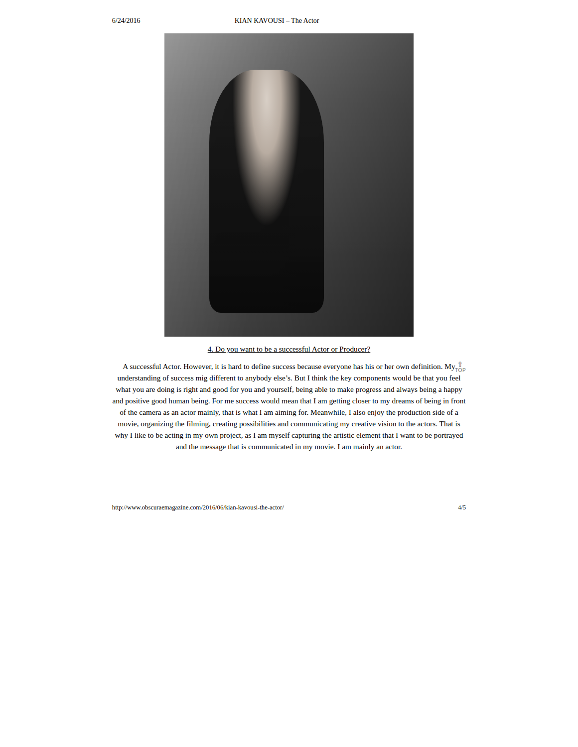6/24/2016 KIAN KAVOUSI – The Actor
4. Do you want to be a successful Actor or Producer?
A successful Actor. However, it is hard to define success because everyone has his or her own definition. My understanding of success mig different to anybody else’s. But I think the key components would be that you feel what you are doing is right and good for you and yourself, being able to make progress and always being a happy and positive good human being. For me success would mean that I am getting closer to my dreams of being in front of the camera as an actor mainly, that is what I am aiming for. Meanwhile, I also enjoy the production side of a movie, organizing the filming, creating possibilities and communicating my creative vision to the actors. That is why I like to be acting in my own project, as I am myself capturing the artistic element that I want to be portrayed and the message that is communicated in my movie. I am mainly an actor.
⇧ TOP
http://www.obscuraemagazine.com/2016/06/kian-kavousi-the-actor/ 4/5